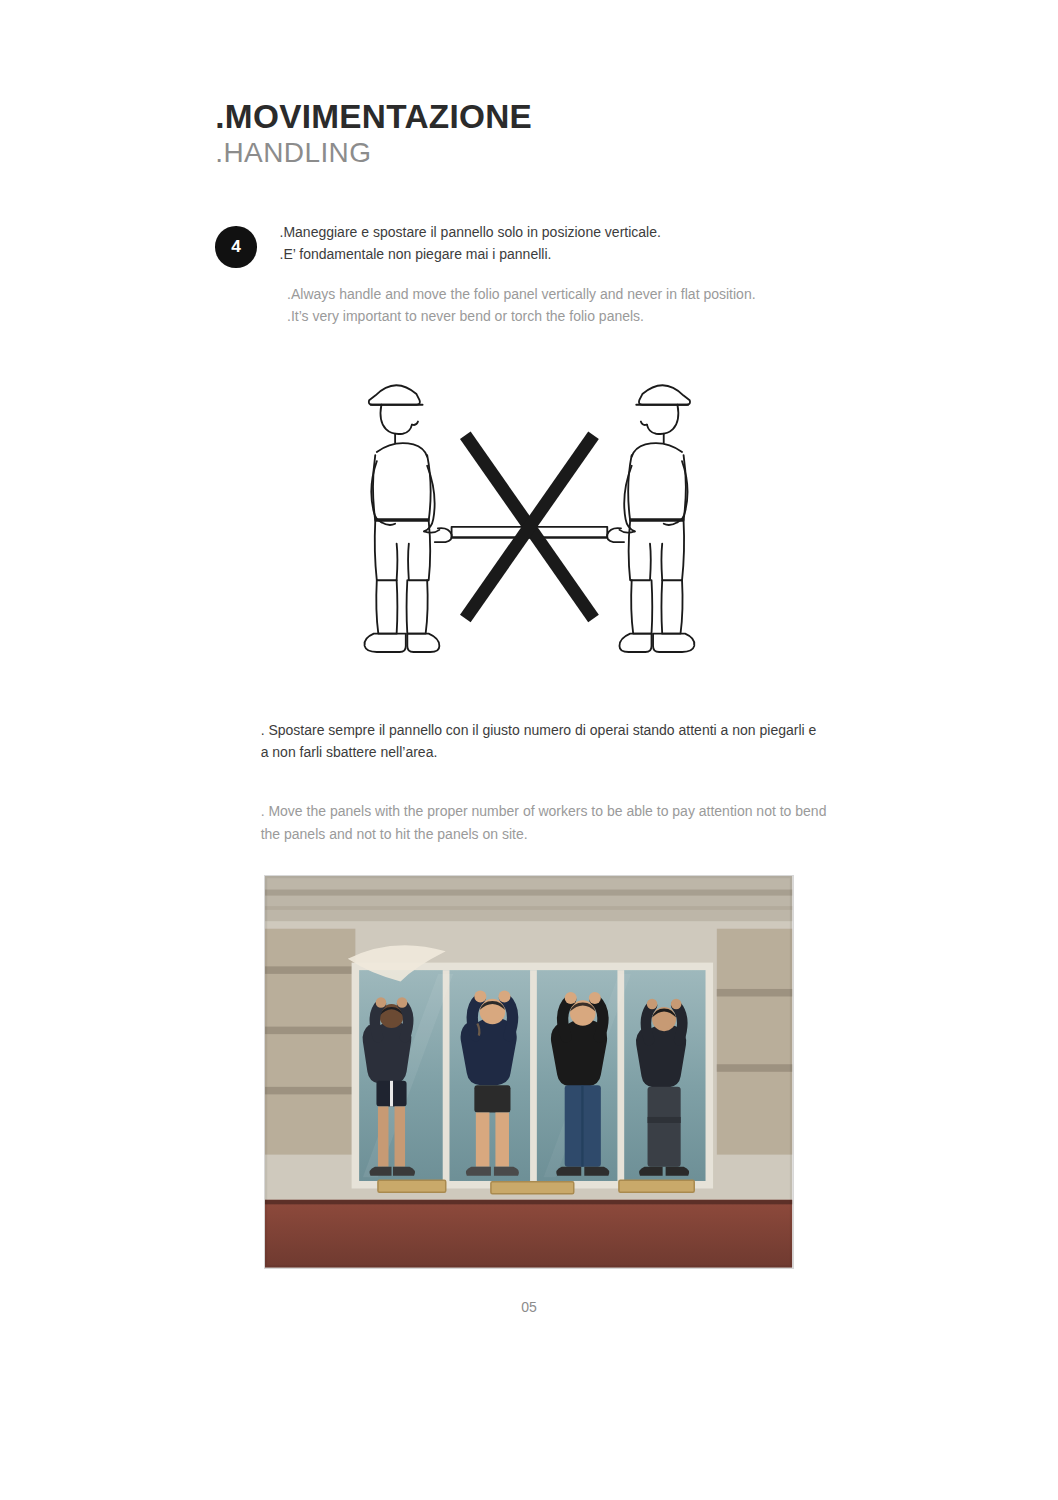.MOVIMENTAZIONE
.HANDLING
4
.Maneggiare e spostare il pannello solo in posizione verticale.
.E’ fondamentale non piegare mai i pannelli.
.Always handle and move the folio panel vertically and never in flat position.
.It’s very important to never bend or torch the folio panels.
. Spostare sempre il pannello con il giusto numero di operai stando attenti a non piegarli e a non farli sbattere nell’area.
. Move the panels with the proper number of workers to be able to pay attention not to bend the panels and not to hit the panels on site.
05